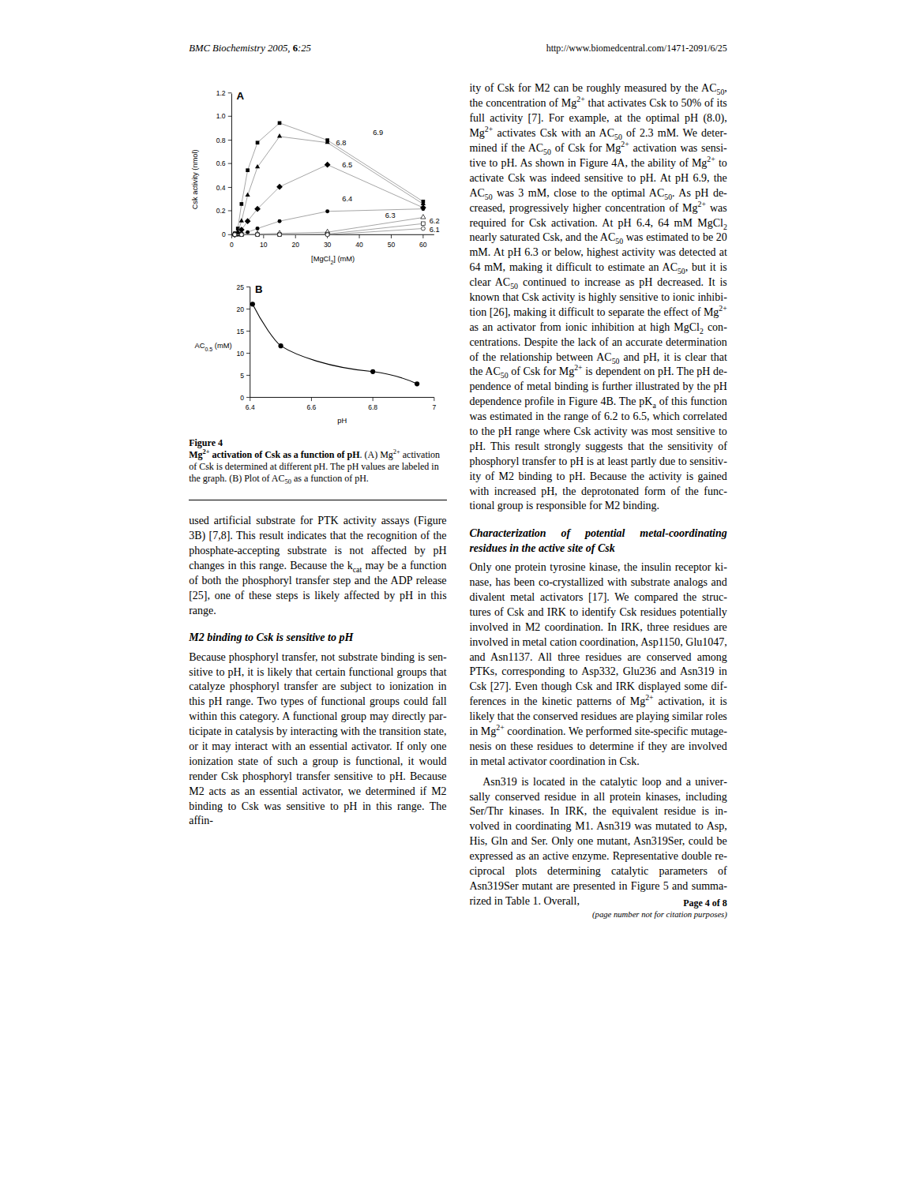BMC Biochemistry 2005, 6:25
http://www.biomedcentral.com/1471-2091/6/25
Csk activity (nmol) A 0 0.2 0.4 0.6 0.8 1.0 1.2 0 10 20 30 40 50 60 [MgCl2] (mM) 6.9 6.8 6.5 6.4 6.3 6.2 6.1 B AC0.5 (mM) 0 5 10 15 20 25 6.4 6.6 6.8 7 pH
Figure 4
Mg2+ activation of Csk as a function of pH. (A) Mg2+ activation of Csk is determined at different pH. The pH values are labeled in the graph. (B) Plot of AC50 as a function of pH.
used artificial substrate for PTK activity assays (Figure 3B) [7,8]. This result indicates that the recognition of the phosphate-accepting substrate is not affected by pH changes in this range. Because the kcat may be a function of both the phosphoryl transfer step and the ADP release [25], one of these steps is likely affected by pH in this range.
M2 binding to Csk is sensitive to pH
Because phosphoryl transfer, not substrate binding is sensitive to pH, it is likely that certain functional groups that catalyze phosphoryl transfer are subject to ionization in this pH range. Two types of functional groups could fall within this category. A functional group may directly participate in catalysis by interacting with the transition state, or it may interact with an essential activator. If only one ionization state of such a group is functional, it would render Csk phosphoryl transfer sensitive to pH. Because M2 acts as an essential activator, we determined if M2 binding to Csk was sensitive to pH in this range. The affin-
ity of Csk for M2 can be roughly measured by the AC50, the concentration of Mg2+ that activates Csk to 50% of its full activity [7]. For example, at the optimal pH (8.0), Mg2+ activates Csk with an AC50 of 2.3 mM. We determined if the AC50 of Csk for Mg2+ activation was sensitive to pH. As shown in Figure 4A, the ability of Mg2+ to activate Csk was indeed sensitive to pH. At pH 6.9, the AC50 was 3 mM, close to the optimal AC50. As pH decreased, progressively higher concentration of Mg2+ was required for Csk activation. At pH 6.4, 64 mM MgCl2 nearly saturated Csk, and the AC50 was estimated to be 20 mM. At pH 6.3 or below, highest activity was detected at 64 mM, making it difficult to estimate an AC50, but it is clear AC50 continued to increase as pH decreased. It is known that Csk activity is highly sensitive to ionic inhibition [26], making it difficult to separate the effect of Mg2+ as an activator from ionic inhibition at high MgCl2 concentrations. Despite the lack of an accurate determination of the relationship between AC50 and pH, it is clear that the AC50 of Csk for Mg2+ is dependent on pH. The pH dependence of metal binding is further illustrated by the pH dependence profile in Figure 4B. The pKa of this function was estimated in the range of 6.2 to 6.5, which correlated to the pH range where Csk activity was most sensitive to pH. This result strongly suggests that the sensitivity of phosphoryl transfer to pH is at least partly due to sensitivity of M2 binding to pH. Because the activity is gained with increased pH, the deprotonated form of the functional group is responsible for M2 binding.
Characterization of potential metal-coordinating residues in the active site of Csk
Only one protein tyrosine kinase, the insulin receptor kinase, has been co-crystallized with substrate analogs and divalent metal activators [17]. We compared the structures of Csk and IRK to identify Csk residues potentially involved in M2 coordination. In IRK, three residues are involved in metal cation coordination, Asp1150, Glu1047, and Asn1137. All three residues are conserved among PTKs, corresponding to Asp332, Glu236 and Asn319 in Csk [27]. Even though Csk and IRK displayed some differences in the kinetic patterns of Mg2+ activation, it is likely that the conserved residues are playing similar roles in Mg2+ coordination. We performed site-specific mutagenesis on these residues to determine if they are involved in metal activator coordination in Csk.
Asn319 is located in the catalytic loop and a universally conserved residue in all protein kinases, including Ser/Thr kinases. In IRK, the equivalent residue is involved in coordinating M1. Asn319 was mutated to Asp, His, Gln and Ser. Only one mutant, Asn319Ser, could be expressed as an active enzyme. Representative double reciprocal plots determining catalytic parameters of Asn319Ser mutant are presented in Figure 5 and summarized in Table 1. Overall,
Page 4 of 8
(page number not for citation purposes)